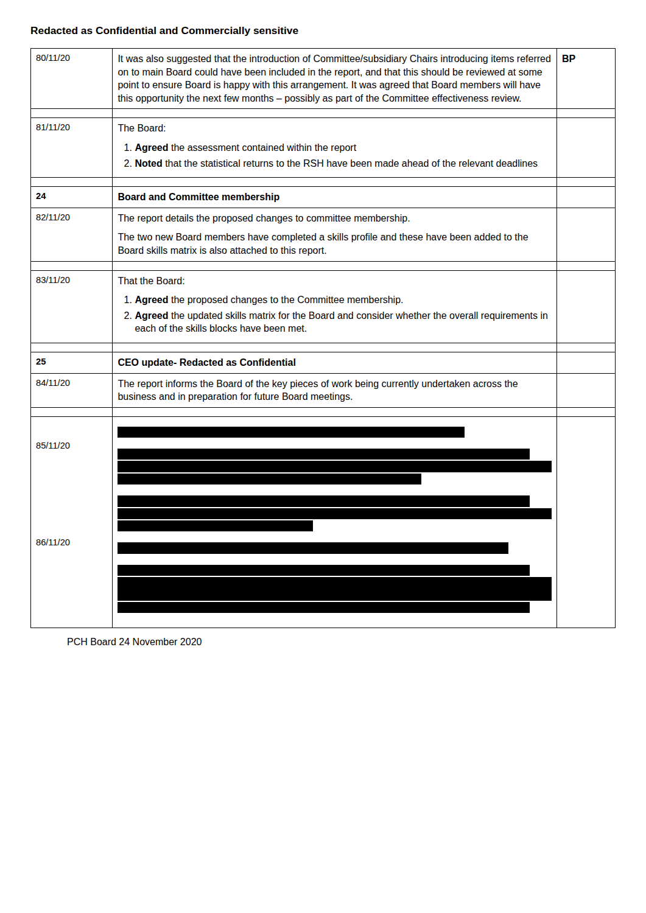Redacted as Confidential and Commercially sensitive
| 80/11/20 | It was also suggested that the introduction of Committee/subsidiary Chairs introducing items referred on to main Board could have been included in the report, and that this should be reviewed at some point to ensure Board is happy with this arrangement. It was agreed that Board members will have this opportunity the next few months – possibly as part of the Committee effectiveness review. | BP |
| 81/11/20 | The Board: Agreed the assessment contained within the report Noted that the statistical returns to the RSH have been made ahead of the relevant deadlines | |
| 24 | Board and Committee membership | |
| 82/11/20 | The report details the proposed changes to committee membership. The two new Board members have completed a skills profile and these have been added to the Board skills matrix is also attached to this report. | |
| 83/11/20 | That the Board: Agreed the proposed changes to the Committee membership. Agreed the updated skills matrix for the Board and consider whether the overall requirements in each of the skills blocks have been met. | |
| 25 | CEO update- Redacted as Confidential | |
| 84/11/20 | The report informs the Board of the key pieces of work being currently undertaken across the business and in preparation for future Board meetings. | |
| 85/11/20 86/11/20 | | |
PCH Board 24 November 2020